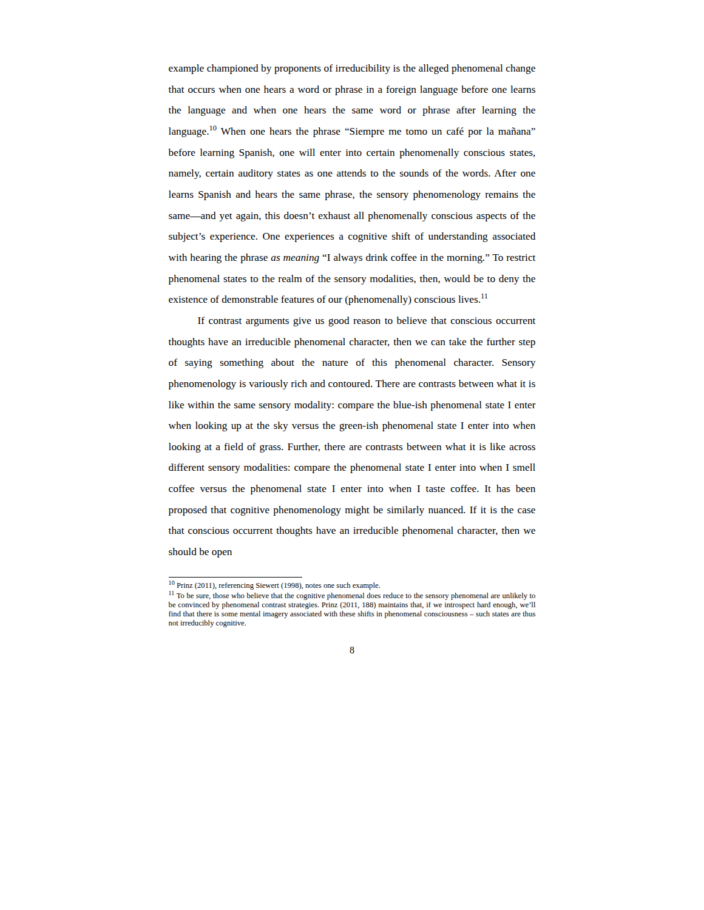example championed by proponents of irreducibility is the alleged phenomenal change that occurs when one hears a word or phrase in a foreign language before one learns the language and when one hears the same word or phrase after learning the language.10 When one hears the phrase “Siempre me tomo un café por la mañana” before learning Spanish, one will enter into certain phenomenally conscious states, namely, certain auditory states as one attends to the sounds of the words. After one learns Spanish and hears the same phrase, the sensory phenomenology remains the same—and yet again, this doesn’t exhaust all phenomenally conscious aspects of the subject’s experience. One experiences a cognitive shift of understanding associated with hearing the phrase as meaning “I always drink coffee in the morning.” To restrict phenomenal states to the realm of the sensory modalities, then, would be to deny the existence of demonstrable features of our (phenomenally) conscious lives.11
If contrast arguments give us good reason to believe that conscious occurrent thoughts have an irreducible phenomenal character, then we can take the further step of saying something about the nature of this phenomenal character. Sensory phenomenology is variously rich and contoured. There are contrasts between what it is like within the same sensory modality: compare the blue-ish phenomenal state I enter when looking up at the sky versus the green-ish phenomenal state I enter into when looking at a field of grass. Further, there are contrasts between what it is like across different sensory modalities: compare the phenomenal state I enter into when I smell coffee versus the phenomenal state I enter into when I taste coffee. It has been proposed that cognitive phenomenology might be similarly nuanced. If it is the case that conscious occurrent thoughts have an irreducible phenomenal character, then we should be open
10 Prinz (2011), referencing Siewert (1998), notes one such example.
11 To be sure, those who believe that the cognitive phenomenal does reduce to the sensory phenomenal are unlikely to be convinced by phenomenal contrast strategies. Prinz (2011, 188) maintains that, if we introspect hard enough, we’ll find that there is some mental imagery associated with these shifts in phenomenal consciousness – such states are thus not irreducibly cognitive.
8